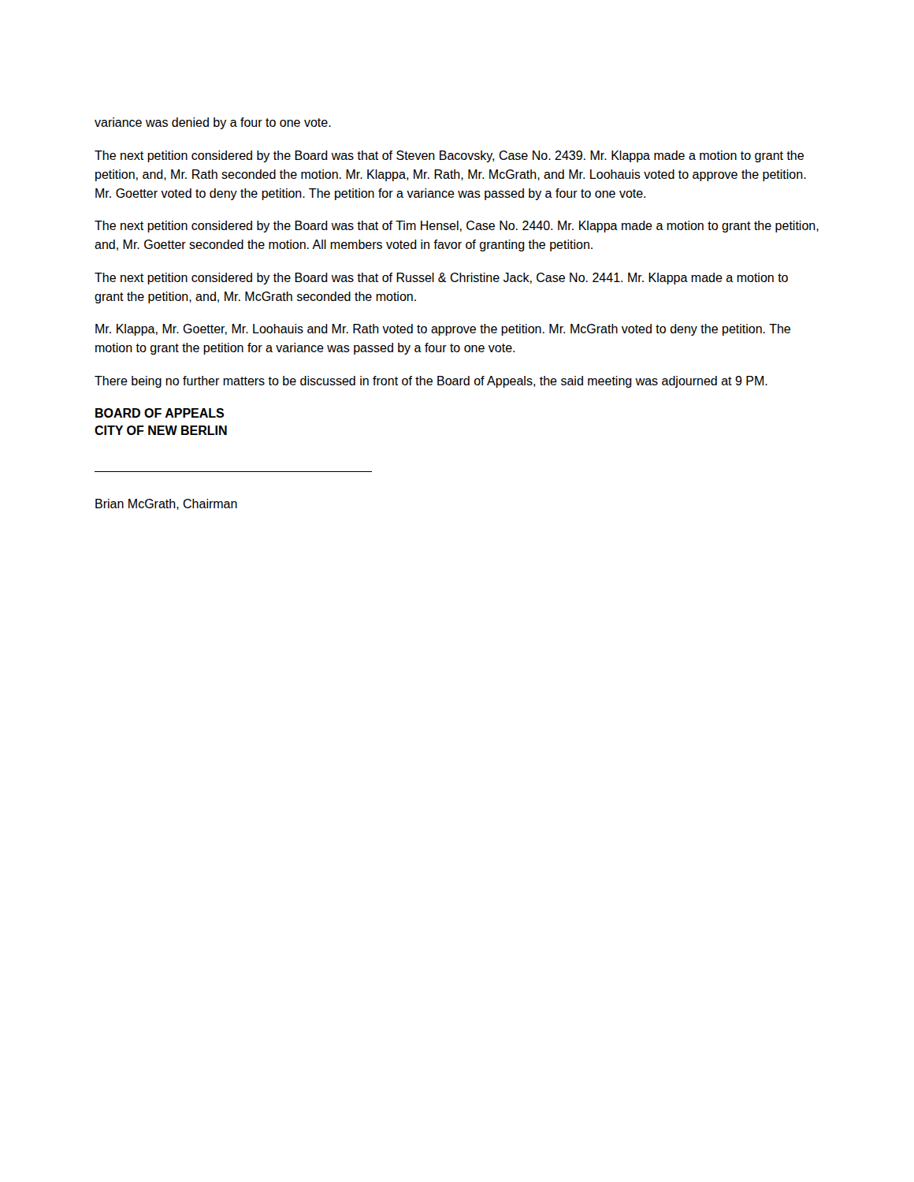variance was denied by a four to one vote.
The next petition considered by the Board was that of Steven Bacovsky, Case No. 2439. Mr. Klappa made a motion to grant the petition, and, Mr. Rath seconded the motion. Mr. Klappa, Mr. Rath, Mr. McGrath, and Mr. Loohauis voted to approve the petition. Mr. Goetter voted to deny the petition. The petition for a variance was passed by a four to one vote.
The next petition considered by the Board was that of Tim Hensel, Case No. 2440. Mr. Klappa made a motion to grant the petition, and, Mr. Goetter seconded the motion. All members voted in favor of granting the petition.
The next petition considered by the Board was that of Russel & Christine Jack, Case No. 2441. Mr. Klappa made a motion to grant the petition, and, Mr. McGrath seconded the motion.
Mr. Klappa, Mr. Goetter, Mr. Loohauis and Mr. Rath voted to approve the petition. Mr. McGrath voted to deny the petition. The motion to grant the petition for a variance was passed by a four to one vote.
There being no further matters to be discussed in front of the Board of Appeals, the said meeting was adjourned at 9 PM.
BOARD OF APPEALS
CITY OF NEW BERLIN
Brian McGrath, Chairman